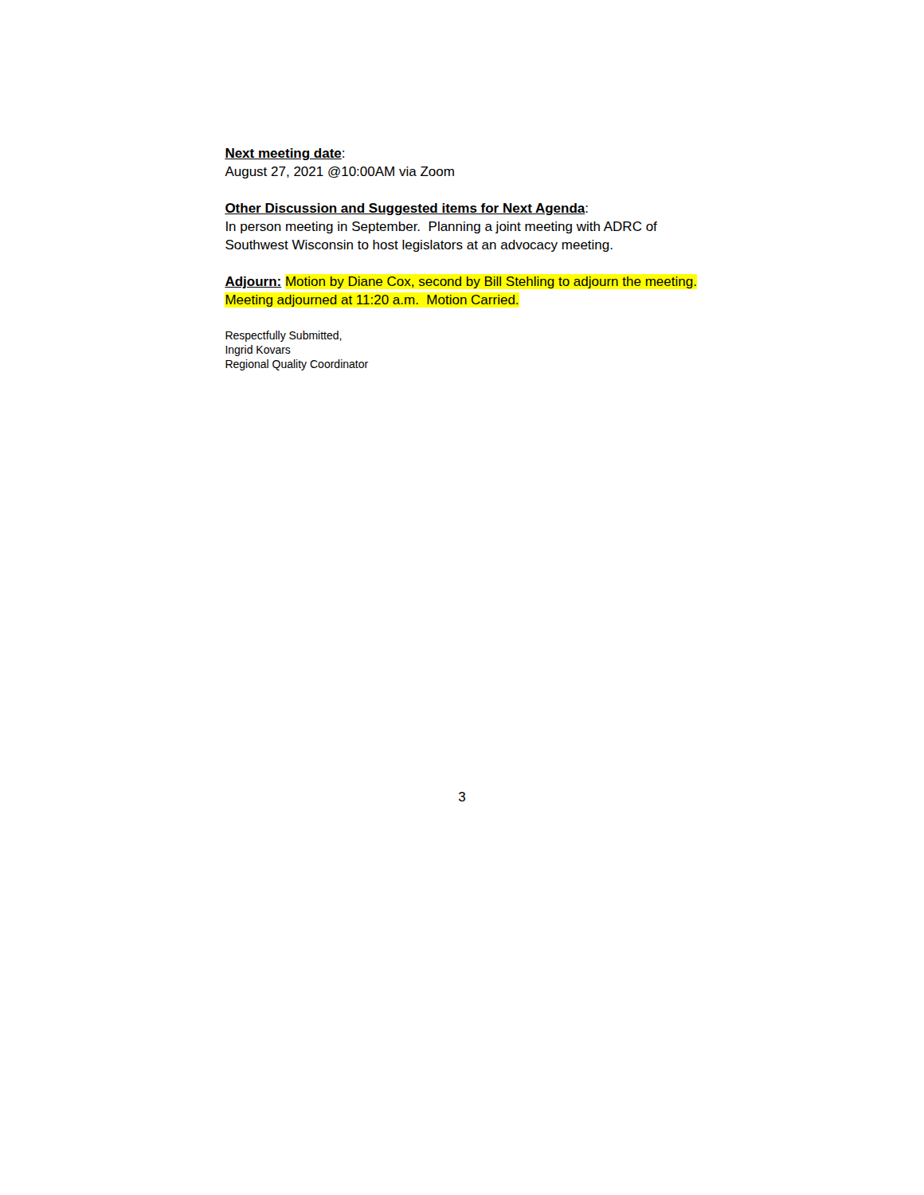Next meeting date:
August 27, 2021 @10:00AM via Zoom
Other Discussion and Suggested items for Next Agenda:
In person meeting in September. Planning a joint meeting with ADRC of Southwest Wisconsin to host legislators at an advocacy meeting.
Adjourn: Motion by Diane Cox, second by Bill Stehling to adjourn the meeting. Meeting adjourned at 11:20 a.m. Motion Carried.
Respectfully Submitted,
Ingrid Kovars
Regional Quality Coordinator
3